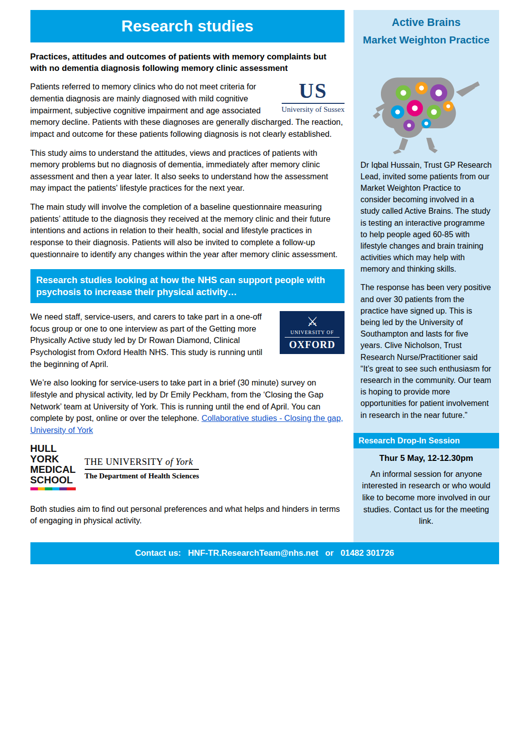Research studies
Practices, attitudes and outcomes of patients with memory complaints but with no dementia diagnosis following memory clinic assessment
US University of Sussex
Patients referred to memory clinics who do not meet criteria for dementia diagnosis are mainly diagnosed with mild cognitive impairment, subjective cognitive impairment and age associated memory decline. Patients with these diagnoses are generally discharged. The reaction, impact and outcome for these patients following diagnosis is not clearly established.
This study aims to understand the attitudes, views and practices of patients with memory problems but no diagnosis of dementia, immediately after memory clinic assessment and then a year later. It also seeks to understand how the assessment may impact the patients' lifestyle practices for the next year.
The main study will involve the completion of a baseline questionnaire measuring patients’ attitude to the diagnosis they received at the memory clinic and their future intentions and actions in relation to their health, social and lifestyle practices in response to their diagnosis. Patients will also be invited to complete a follow-up questionnaire to identify any changes within the year after memory clinic assessment.
Research studies looking at how the NHS can support people with psychosis to increase their physical activity…
⚔ UNIVERSITY OF OXFORD
We need staff, service-users, and carers to take part in a one-off focus group or one to one interview as part of the Getting more Physically Active study led by Dr Rowan Diamond, Clinical Psychologist from Oxford Health NHS. This study is running until the beginning of April.
We’re also looking for service-users to take part in a brief (30 minute) survey on lifestyle and physical activity, led by Dr Emily Peckham, from the ‘Closing the Gap Network’ team at University of York. This is running until the end of April. You can complete by post, online or over the telephone. Collaborative studies - Closing the gap, University of York
HULL
YORK
MEDICAL
SCHOOL
THE UNIVERSITY of York
The Department of Health Sciences
Both studies aim to find out personal preferences and what helps and hinders in terms of engaging in physical activity.
Active Brains
Market Weighton Practice
Dr Iqbal Hussain, Trust GP Research Lead, invited some patients from our Market Weighton Practice to consider becoming involved in a study called Active Brains. The study is testing an interactive programme to help people aged 60-85 with lifestyle changes and brain training activities which may help with memory and thinking skills.
The response has been very positive and over 30 patients from the practice have signed up. This is being led by the University of Southampton and lasts for five years. Clive Nicholson, Trust Research Nurse/Practitioner said “It’s great to see such enthusiasm for research in the community. Our team is hoping to provide more opportunities for patient involvement in research in the near future.”
Research Drop-In Session
Thur 5 May, 12-12.30pm
An informal session for anyone interested in research or who would like to become more involved in our studies. Contact us for the meeting link.
Contact us: HNF-TR.ResearchTeam@nhs.net or 01482 301726